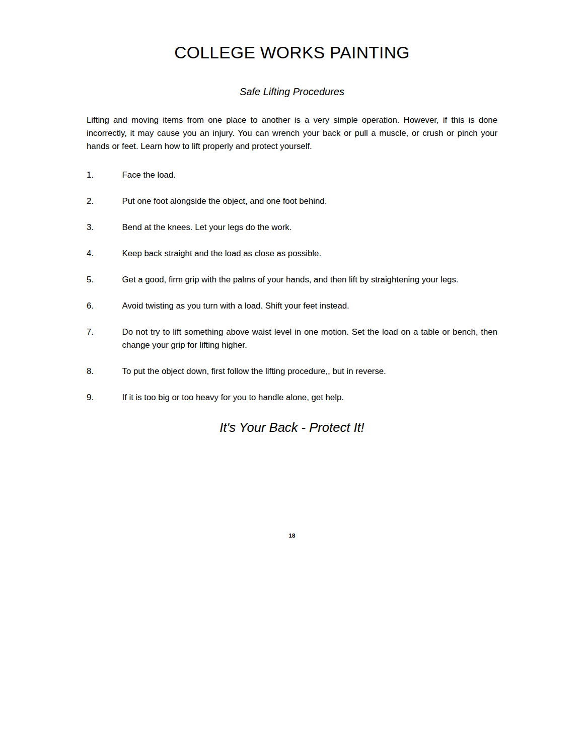COLLEGE WORKS PAINTING
Safe Lifting Procedures
Lifting and moving items from one place to another is a very simple operation. However, if this is done incorrectly, it may cause you an injury. You can wrench your back or pull a muscle, or crush or pinch your hands or feet. Learn how to lift properly and protect yourself.
Face the load.
Put one foot alongside the object, and one foot behind.
Bend at the knees. Let your legs do the work.
Keep back straight and the load as close as possible.
Get a good, firm grip with the palms of your hands, and then lift by straightening your legs.
Avoid twisting as you turn with a load. Shift your feet instead.
Do not try to lift something above waist level in one motion. Set the load on a table or bench, then change your grip for lifting higher.
To put the object down, first follow the lifting procedure,, but in reverse.
If it is too big or too heavy for you to handle alone, get help.
It's Your Back - Protect It!
18